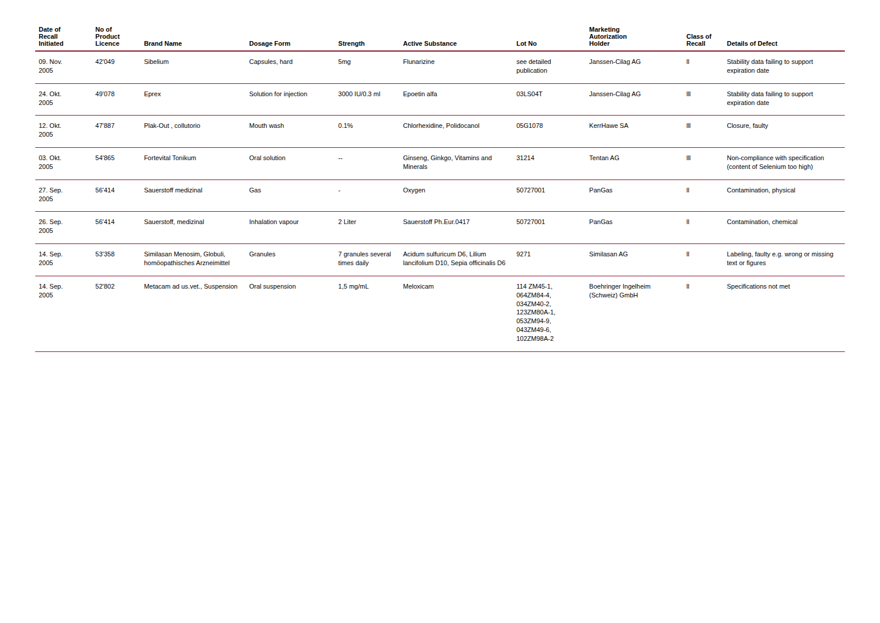| Date of Recall Initiated | No of Product Licence | Brand Name | Dosage Form | Strength | Active Substance | Lot No | Marketing Autorization Holder | Class of Recall | Details of Defect |
| --- | --- | --- | --- | --- | --- | --- | --- | --- | --- |
| 09. Nov. 2005 | 42'049 | Sibelium | Capsules, hard | 5mg | Flunarizine | see detailed publication | Janssen-Cilag AG | ll | Stability data failing to support expiration date |
| 24. Okt. 2005 | 49'078 | Eprex | Solution for injection | 3000 IU/0.3 ml | Epoetin alfa | 03LS04T | Janssen-Cilag AG | lll | Stability data failing to support expiration date |
| 12. Okt. 2005 | 47'887 | Plak-Out , collutorio | Mouth wash | 0.1% | Chlorhexidine, Polidocanol | 05G1078 | KerrHawe SA | lll | Closure, faulty |
| 03. Okt. 2005 | 54'865 | Fortevital Tonikum | Oral solution | -- | Ginseng, Ginkgo, Vitamins and Minerals | 31214 | Tentan AG | lll | Non-compliance with specification (content of Selenium too high) |
| 27. Sep. 2005 | 56'414 | Sauerstoff medizinal | Gas | - | Oxygen | 50727001 | PanGas | ll | Contamination, physical |
| 26. Sep. 2005 | 56'414 | Sauerstoff, medizinal | Inhalation vapour | 2 Liter | Sauerstoff Ph.Eur.0417 | 50727001 | PanGas | ll | Contamination, chemical |
| 14. Sep. 2005 | 53'358 | Similasan Menosim, Globuli, homöopathisches Arzneimittel | Granules | 7 granules several times daily | Acidum sulfuricum D6, Lilium lancifolium D10, Sepia officinalis D6 | 9271 | Similasan AG | ll | Labeling, faulty e.g. wrong or missing text or figures |
| 14. Sep. 2005 | 52'802 | Metacam ad us.vet., Suspension | Oral suspension | 1,5 mg/mL | Meloxicam | 114 ZM45-1, 064ZM84-4, 034ZM40-2, 123ZM80A-1, 053ZM94-9, 043ZM49-6, 102ZM98A-2 | Boehringer Ingelheim (Schweiz) GmbH | ll | Specifications not met |